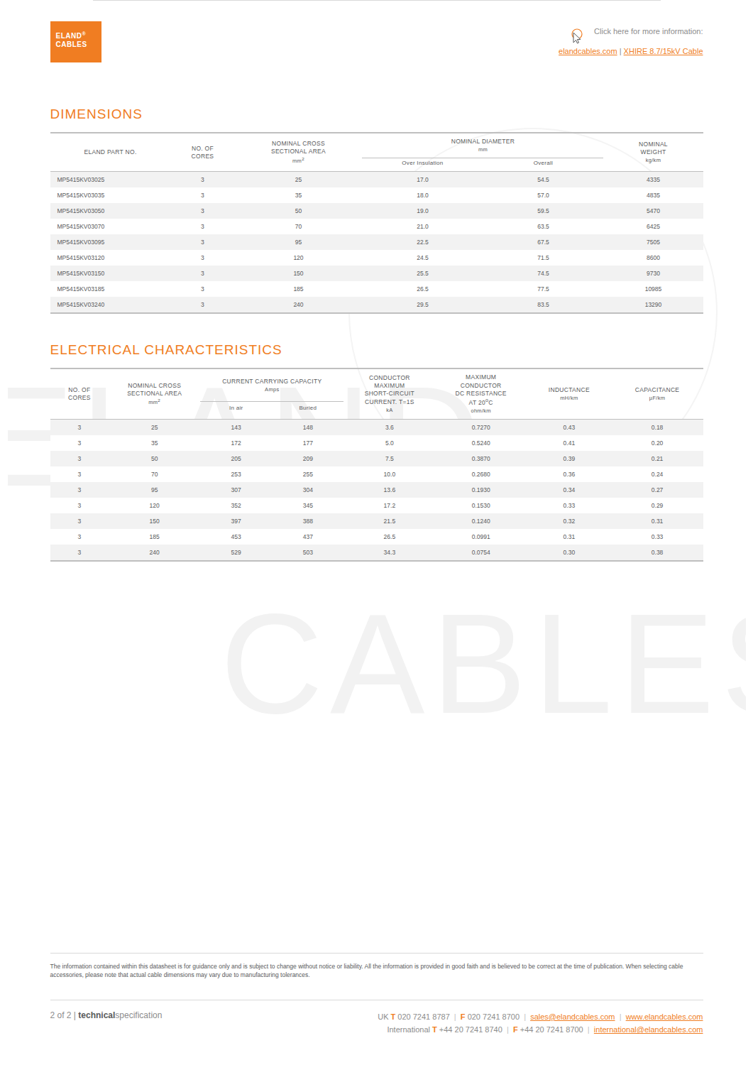®
ELAND
CABLES
ELAND®
CABLES
Click here for more information:
elandcables.com | XHIRE 8.7/15kV Cable
DIMENSIONS
| ELAND PART NO. | NO. OF CORES | NOMINAL CROSS SECTIONAL AREA mm 2 | NOMINAL DIAMETER mm | NOMINAL WEIGHT kg/km |
| --- | --- | --- | --- | --- |
| Over Insulation | Overall |
| MP5415KV03025 | 3 | 25 | 17.0 | 54.5 | 4335 |
| MP5415KV03035 | 3 | 35 | 18.0 | 57.0 | 4835 |
| MP5415KV03050 | 3 | 50 | 19.0 | 59.5 | 5470 |
| MP5415KV03070 | 3 | 70 | 21.0 | 63.5 | 6425 |
| MP5415KV03095 | 3 | 95 | 22.5 | 67.5 | 7505 |
| MP5415KV03120 | 3 | 120 | 24.5 | 71.5 | 8600 |
| MP5415KV03150 | 3 | 150 | 25.5 | 74.5 | 9730 |
| MP5415KV03185 | 3 | 185 | 26.5 | 77.5 | 10985 |
| MP5415KV03240 | 3 | 240 | 29.5 | 83.5 | 13290 |
ELECTRICAL CHARACTERISTICS
| NO. OF CORES | NOMINAL CROSS SECTIONAL AREA mm 2 | CURRENT CARRYING CAPACITY Amps | CONDUCTOR MAXIMUM SHORT-CIRCUIT CURRENT. T=1S kA | MAXIMUM CONDUCTOR DC RESISTANCE AT 20 o C ohm/km | INDUCTANCE mH/km | CAPACITANCE µF/km |
| --- | --- | --- | --- | --- | --- | --- |
| In air | Buried |
| 3 | 25 | 143 | 148 | 3.6 | 0.7270 | 0.43 | 0.18 |
| 3 | 35 | 172 | 177 | 5.0 | 0.5240 | 0.41 | 0.20 |
| 3 | 50 | 205 | 209 | 7.5 | 0.3870 | 0.39 | 0.21 |
| 3 | 70 | 253 | 255 | 10.0 | 0.2680 | 0.36 | 0.24 |
| 3 | 95 | 307 | 304 | 13.6 | 0.1930 | 0.34 | 0.27 |
| 3 | 120 | 352 | 345 | 17.2 | 0.1530 | 0.33 | 0.29 |
| 3 | 150 | 397 | 388 | 21.5 | 0.1240 | 0.32 | 0.31 |
| 3 | 185 | 453 | 437 | 26.5 | 0.0991 | 0.31 | 0.33 |
| 3 | 240 | 529 | 503 | 34.3 | 0.0754 | 0.30 | 0.38 |
The information contained within this datasheet is for guidance only and is subject to change without notice or liability. All the information is provided in good faith and is believed to be correct at the time of publication. When selecting cable accessories, please note that actual cable dimensions may vary due to manufacturing tolerances.
2 of 2 | technical specification
UK T 020 7241 8787 | F 020 7241 8700 | sales@elandcables.com | www.elandcables.com
International T +44 20 7241 8740 | F +44 20 7241 8700 | international@elandcables.com